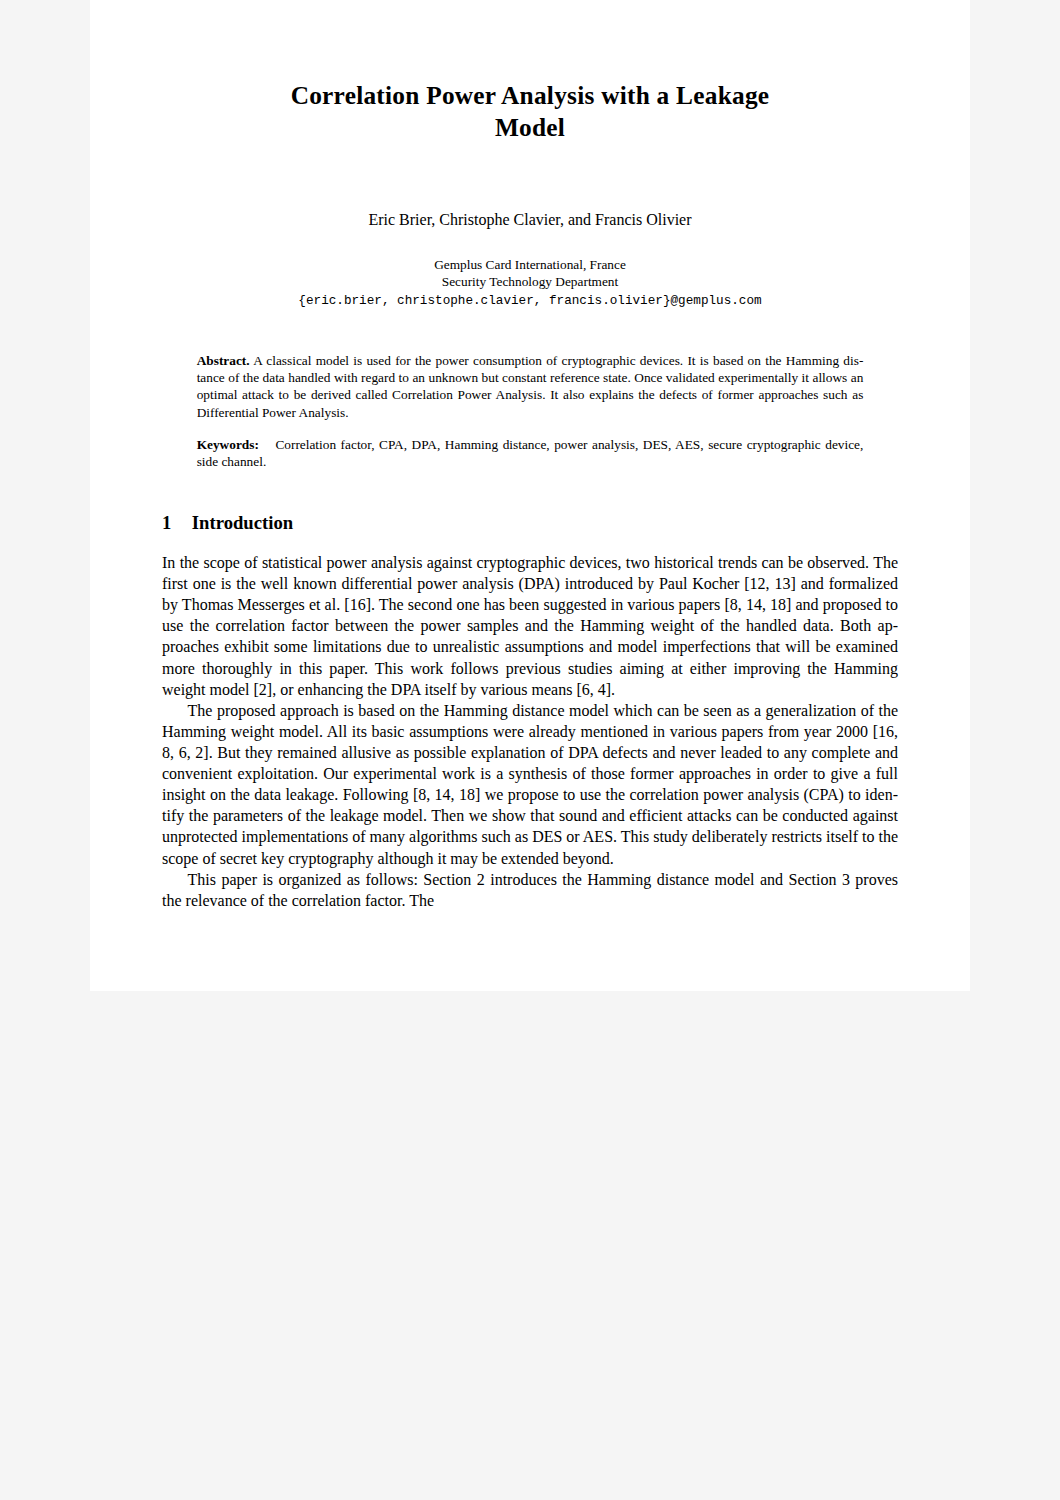Correlation Power Analysis with a Leakage
Model
Eric Brier, Christophe Clavier, and Francis Olivier
Gemplus Card International, France
Security Technology Department
{eric.brier, christophe.clavier, francis.olivier}@gemplus.com
Abstract. A classical model is used for the power consumption of cryptographic devices. It is based on the Hamming distance of the data handled with regard to an unknown but constant reference state. Once validated experimentally it allows an optimal attack to be derived called Correlation Power Analysis. It also explains the defects of former approaches such as Differential Power Analysis.
Keywords: Correlation factor, CPA, DPA, Hamming distance, power analysis, DES, AES, secure cryptographic device, side channel.
1 Introduction
In the scope of statistical power analysis against cryptographic devices, two historical trends can be observed. The first one is the well known differential power analysis (DPA) introduced by Paul Kocher [12, 13] and formalized by Thomas Messerges et al. [16]. The second one has been suggested in various papers [8, 14, 18] and proposed to use the correlation factor between the power samples and the Hamming weight of the handled data. Both approaches exhibit some limitations due to unrealistic assumptions and model imperfections that will be examined more thoroughly in this paper. This work follows previous studies aiming at either improving the Hamming weight model [2], or enhancing the DPA itself by various means [6, 4].
The proposed approach is based on the Hamming distance model which can be seen as a generalization of the Hamming weight model. All its basic assumptions were already mentioned in various papers from year 2000 [16, 8, 6, 2]. But they remained allusive as possible explanation of DPA defects and never leaded to any complete and convenient exploitation. Our experimental work is a synthesis of those former approaches in order to give a full insight on the data leakage. Following [8, 14, 18] we propose to use the correlation power analysis (CPA) to identify the parameters of the leakage model. Then we show that sound and efficient attacks can be conducted against unprotected implementations of many algorithms such as DES or AES. This study deliberately restricts itself to the scope of secret key cryptography although it may be extended beyond.
This paper is organized as follows: Section 2 introduces the Hamming distance model and Section 3 proves the relevance of the correlation factor. The